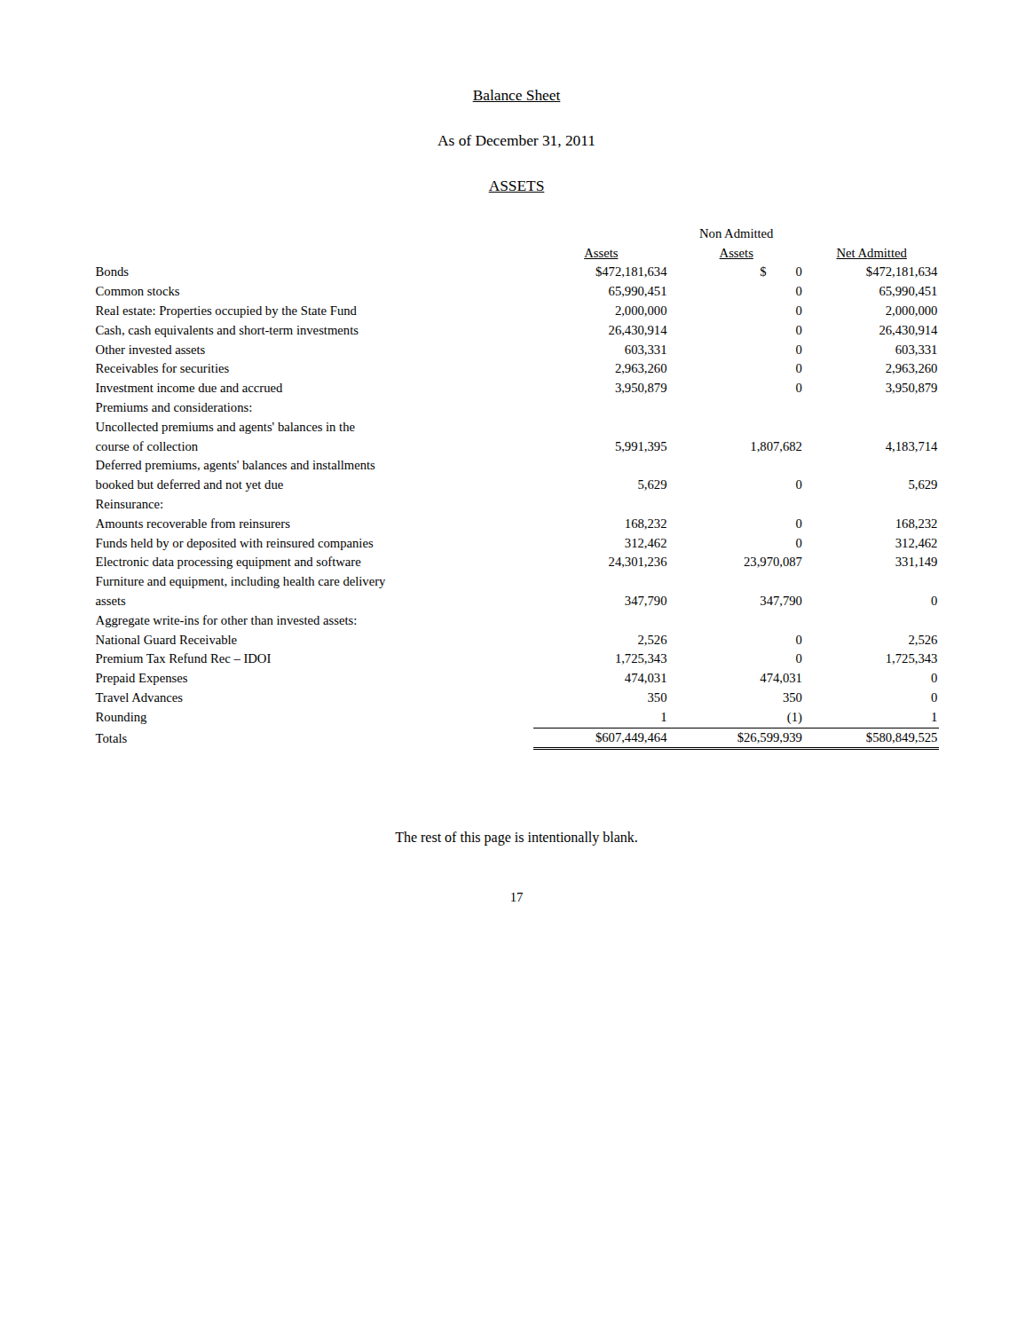Balance Sheet
As of December 31, 2011
ASSETS
| | | Non Admitted | |
| --- | --- | --- | --- |
| | Assets | Assets | Net Admitted |
| Bonds | $472,181,634 | $ 0 | $472,181,634 |
| Common stocks | 65,990,451 | 0 | 65,990,451 |
| Real estate: Properties occupied by the State Fund | 2,000,000 | 0 | 2,000,000 |
| Cash, cash equivalents and short-term investments | 26,430,914 | 0 | 26,430,914 |
| Other invested assets | 603,331 | 0 | 603,331 |
| Receivables for securities | 2,963,260 | 0 | 2,963,260 |
| Investment income due and accrued | 3,950,879 | 0 | 3,950,879 |
| Premiums and considerations: | | | |
| Uncollected premiums and agents' balances in the | | | |
| course of collection | 5,991,395 | 1,807,682 | 4,183,714 |
| Deferred premiums, agents' balances and installments | | | |
| booked but deferred and not yet due | 5,629 | 0 | 5,629 |
| Reinsurance: | | | |
| Amounts recoverable from reinsurers | 168,232 | 0 | 168,232 |
| Funds held by or deposited with reinsured companies | 312,462 | 0 | 312,462 |
| Electronic data processing equipment and software | 24,301,236 | 23,970,087 | 331,149 |
| Furniture and equipment, including health care delivery | | | |
| assets | 347,790 | 347,790 | 0 |
| Aggregate write-ins for other than invested assets: | | | |
| National Guard Receivable | 2,526 | 0 | 2,526 |
| Premium Tax Refund Rec – IDOI | 1,725,343 | 0 | 1,725,343 |
| Prepaid Expenses | 474,031 | 474,031 | 0 |
| Travel Advances | 350 | 350 | 0 |
| Rounding | 1 | (1) | 1 |
| Totals | $607,449,464 | $26,599,939 | $580,849,525 |
The rest of this page is intentionally blank.
17